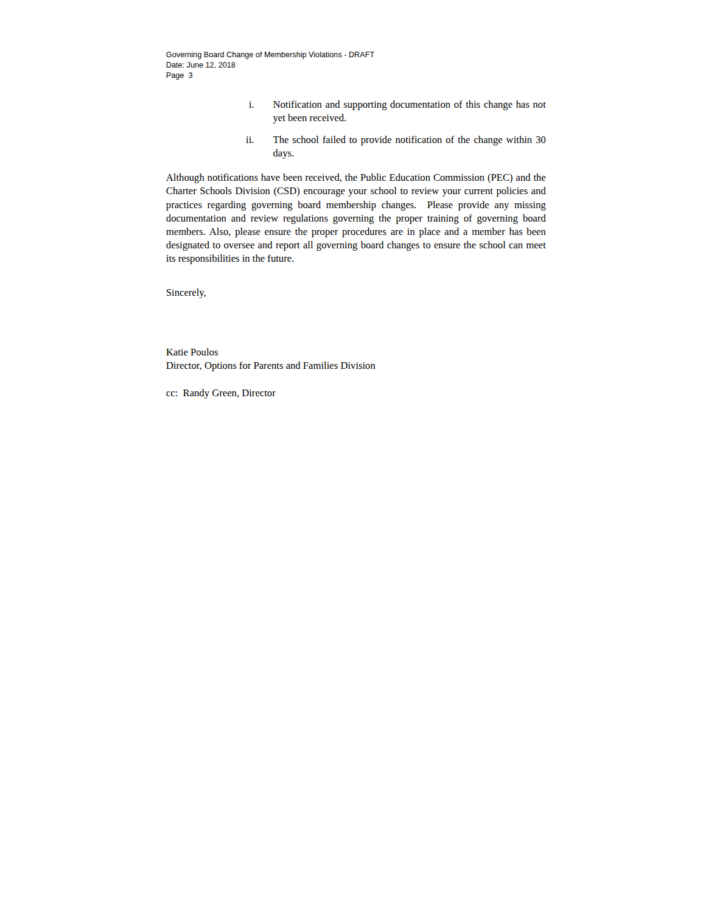Governing Board Change of Membership Violations - DRAFT
Date: June 12, 2018
Page 3
Notification and supporting documentation of this change has not yet been received.
The school failed to provide notification of the change within 30 days.
Although notifications have been received, the Public Education Commission (PEC) and the Charter Schools Division (CSD) encourage your school to review your current policies and practices regarding governing board membership changes. Please provide any missing documentation and review regulations governing the proper training of governing board members. Also, please ensure the proper procedures are in place and a member has been designated to oversee and report all governing board changes to ensure the school can meet its responsibilities in the future.
Sincerely,
Katie Poulos
Director, Options for Parents and Families Division
cc: Randy Green, Director